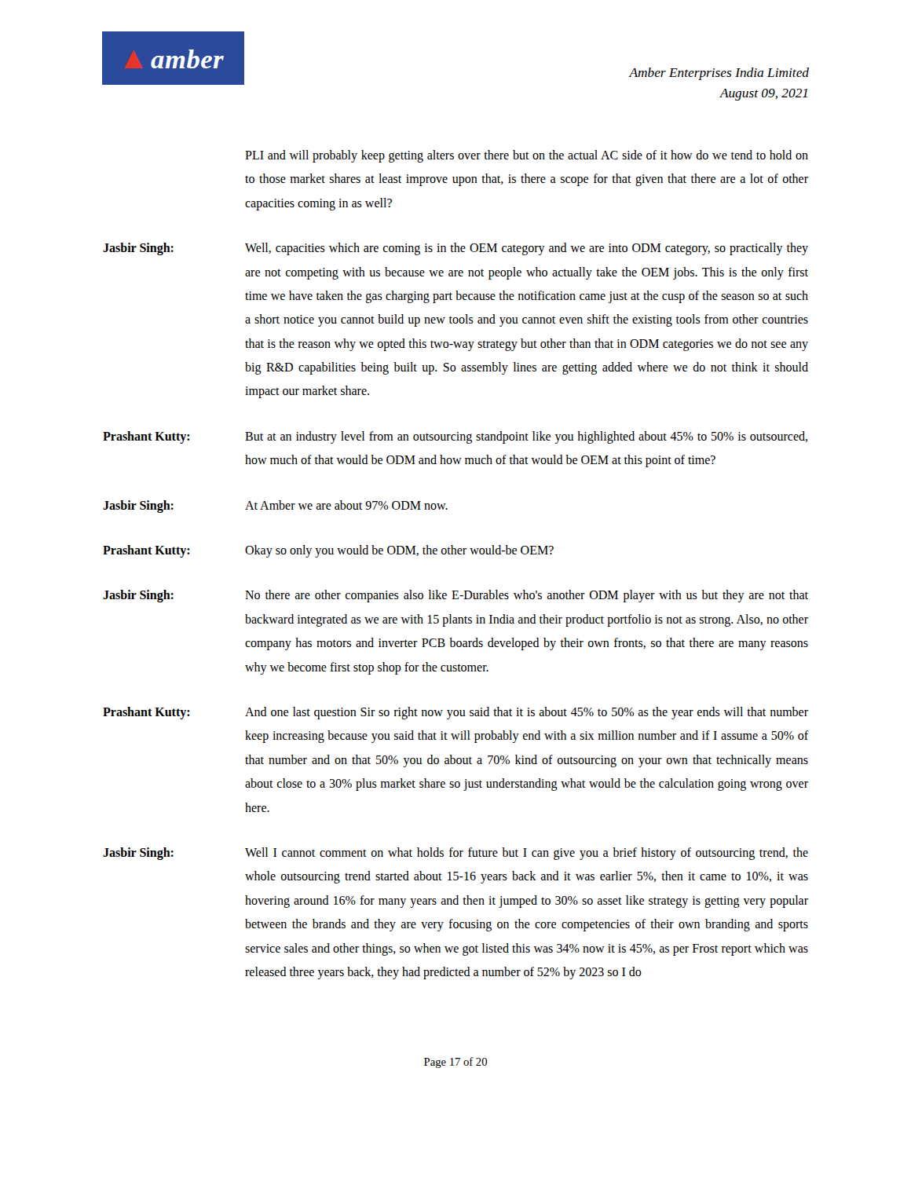▲amber
Amber Enterprises India Limited
August 09, 2021
| | PLI and will probably keep getting alters over there but on the actual AC side of it how do we tend to hold on to those market shares at least improve upon that, is there a scope for that given that there are a lot of other capacities coming in as well? |
| Jasbir Singh: | Well, capacities which are coming is in the OEM category and we are into ODM category, so practically they are not competing with us because we are not people who actually take the OEM jobs. This is the only first time we have taken the gas charging part because the notification came just at the cusp of the season so at such a short notice you cannot build up new tools and you cannot even shift the existing tools from other countries that is the reason why we opted this two-way strategy but other than that in ODM categories we do not see any big R&D capabilities being built up. So assembly lines are getting added where we do not think it should impact our market share. |
| Prashant Kutty: | But at an industry level from an outsourcing standpoint like you highlighted about 45% to 50% is outsourced, how much of that would be ODM and how much of that would be OEM at this point of time? |
| Jasbir Singh: | At Amber we are about 97% ODM now. |
| Prashant Kutty: | Okay so only you would be ODM, the other would-be OEM? |
| Jasbir Singh: | No there are other companies also like E-Durables who's another ODM player with us but they are not that backward integrated as we are with 15 plants in India and their product portfolio is not as strong. Also, no other company has motors and inverter PCB boards developed by their own fronts, so that there are many reasons why we become first stop shop for the customer. |
| Prashant Kutty: | And one last question Sir so right now you said that it is about 45% to 50% as the year ends will that number keep increasing because you said that it will probably end with a six million number and if I assume a 50% of that number and on that 50% you do about a 70% kind of outsourcing on your own that technically means about close to a 30% plus market share so just understanding what would be the calculation going wrong over here. |
| Jasbir Singh: | Well I cannot comment on what holds for future but I can give you a brief history of outsourcing trend, the whole outsourcing trend started about 15-16 years back and it was earlier 5%, then it came to 10%, it was hovering around 16% for many years and then it jumped to 30% so asset like strategy is getting very popular between the brands and they are very focusing on the core competencies of their own branding and sports service sales and other things, so when we got listed this was 34% now it is 45%, as per Frost report which was released three years back, they had predicted a number of 52% by 2023 so I do |
Page 17 of 20